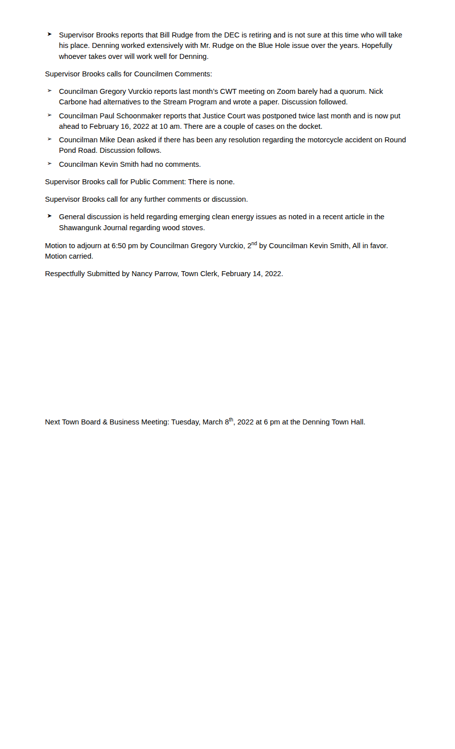Supervisor Brooks reports that Bill Rudge from the DEC is retiring and is not sure at this time who will take his place. Denning worked extensively with Mr. Rudge on the Blue Hole issue over the years. Hopefully whoever takes over will work well for Denning.
Supervisor Brooks calls for Councilmen Comments:
Councilman Gregory Vurckio reports last month’s CWT meeting on Zoom barely had a quorum. Nick Carbone had alternatives to the Stream Program and wrote a paper. Discussion followed.
Councilman Paul Schoonmaker reports that Justice Court was postponed twice last month and is now put ahead to February 16, 2022 at 10 am. There are a couple of cases on the docket.
Councilman Mike Dean asked if there has been any resolution regarding the motorcycle accident on Round Pond Road. Discussion follows.
Councilman Kevin Smith had no comments.
Supervisor Brooks call for Public Comment: There is none.
Supervisor Brooks call for any further comments or discussion.
General discussion is held regarding emerging clean energy issues as noted in a recent article in the Shawangunk Journal regarding wood stoves.
Motion to adjourn at 6:50 pm by Councilman Gregory Vurckio, 2nd by Councilman Kevin Smith, All in favor. Motion carried.
Respectfully Submitted by Nancy Parrow, Town Clerk, February 14, 2022.
Next Town Board & Business Meeting: Tuesday, March 8th, 2022 at 6 pm at the Denning Town Hall.